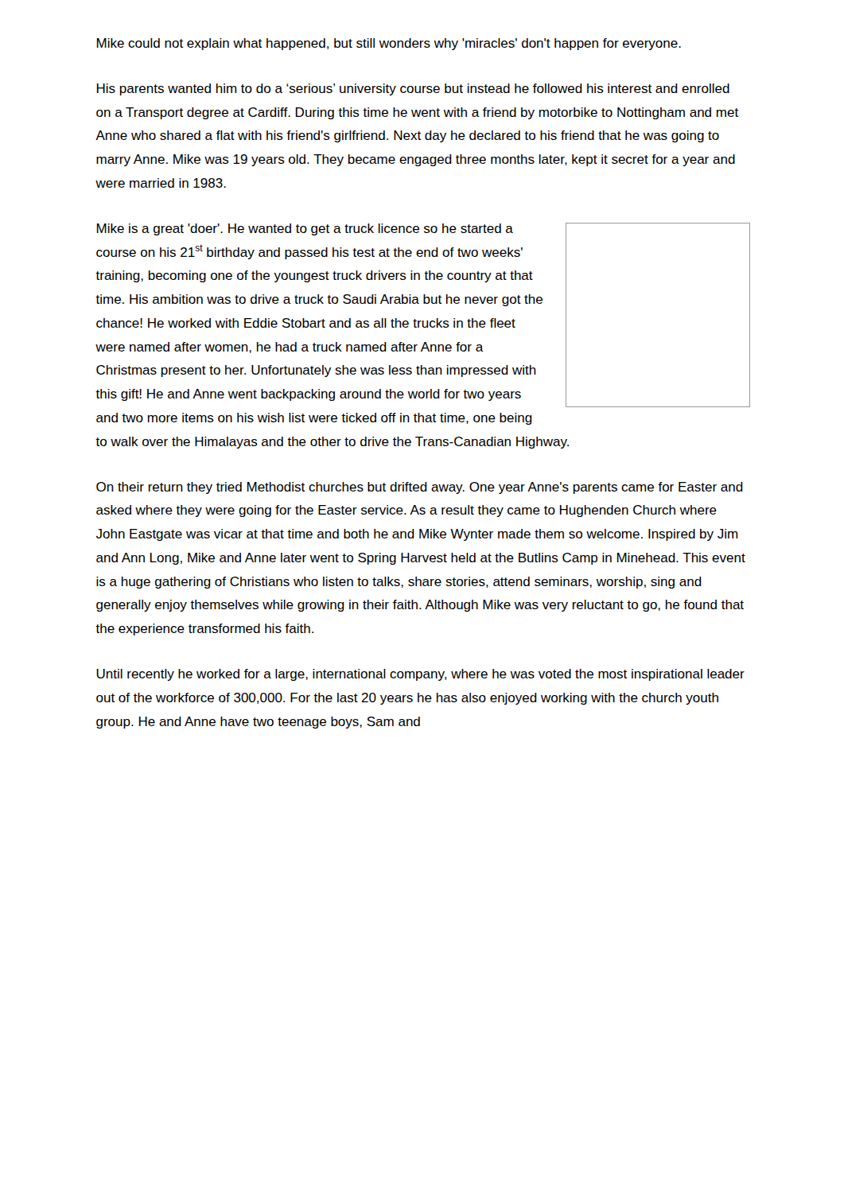Mike could not explain what happened, but still wonders why 'miracles' don't happen for everyone.
His parents wanted him to do a ‘serious’ university course but instead he followed his interest and enrolled on a Transport degree at Cardiff. During this time he went with a friend by motorbike to Nottingham and met Anne who shared a flat with his friend's girlfriend. Next day he declared to his friend that he was going to marry Anne. Mike was 19 years old. They became engaged three months later, kept it secret for a year and were married in 1983.
Mike is a great 'doer'. He wanted to get a truck licence so he started a course on his 21st birthday and passed his test at the end of two weeks' training, becoming one of the youngest truck drivers in the country at that time. His ambition was to drive a truck to Saudi Arabia but he never got the chance! He worked with Eddie Stobart and as all the trucks in the fleet were named after women, he had a truck named after Anne for a Christmas present to her. Unfortunately she was less than impressed with this gift! He and Anne went backpacking around the world for two years and two more items on his wish list were ticked off in that time, one being to walk over the Himalayas and the other to drive the Trans-Canadian Highway.
On their return they tried Methodist churches but drifted away. One year Anne's parents came for Easter and asked where they were going for the Easter service. As a result they came to Hughenden Church where John Eastgate was vicar at that time and both he and Mike Wynter made them so welcome. Inspired by Jim and Ann Long, Mike and Anne later went to Spring Harvest held at the Butlins Camp in Minehead. This event is a huge gathering of Christians who listen to talks, share stories, attend seminars, worship, sing and generally enjoy themselves while growing in their faith. Although Mike was very reluctant to go, he found that the experience transformed his faith.
Until recently he worked for a large, international company, where he was voted the most inspirational leader out of the workforce of 300,000. For the last 20 years he has also enjoyed working with the church youth group. He and Anne have two teenage boys, Sam and